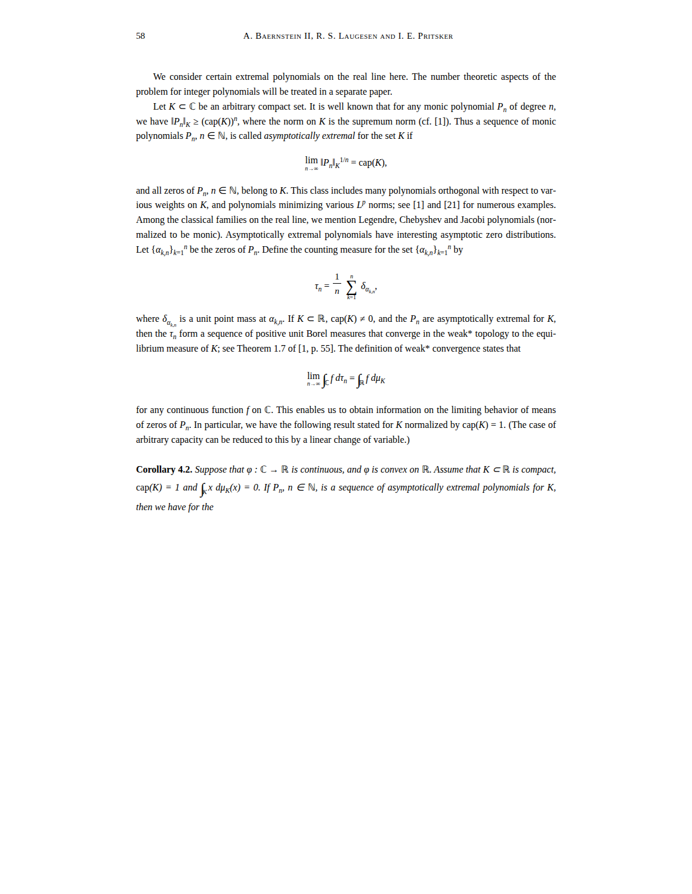58 A. Baernstein II, R. S. Laugesen and I. E. Pritsker
We consider certain extremal polynomials on the real line here. The number theoretic aspects of the problem for integer polynomials will be treated in a separate paper.
Let K ⊂ ℂ be an arbitrary compact set. It is well known that for any monic polynomial Pn of degree n, we have ‖Pn‖K ≥ (cap(K))n, where the norm on K is the supremum norm (cf. [1]). Thus a sequence of monic polynomials Pn, n ∈ ℕ, is called asymptotically extremal for the set K if
lim n→∞‖Pn‖K1/n = cap(K),
and all zeros of Pn, n ∈ ℕ, belong to K. This class includes many polynomials orthogonal with respect to various weights on K, and polynomials minimizing various Lp norms; see [1] and [21] for numerous examples. Among the classical families on the real line, we mention Legendre, Chebyshev and Jacobi polynomials (normalized to be monic). Asymptotically extremal polynomials have interesting asymptotic zero distributions. Let {αk,n}k=1n be the zeros of Pn. Define the counting measure for the set {αk,n}k=1n by
τn = 1 n n∑k=1 δαk,n,
where δαk,n is a unit point mass at αk,n. If K ⊂ ℝ, cap(K) ≠ 0, and the Pn are asymptotically extremal for K, then the τn form a sequence of positive unit Borel measures that converge in the weak* topology to the equilibrium measure of K; see Theorem 1.7 of [1, p. 55]. The definition of weak* convergence states that
lim n→∞∫ℂf dτn = ∫ℝf dμK
for any continuous function f on ℂ. This enables us to obtain information on the limiting behavior of means of zeros of Pn. In particular, we have the following result stated for K normalized by cap(K) = 1. (The case of arbitrary capacity can be reduced to this by a linear change of variable.)
Corollary 4.2. Suppose that φ : ℂ → ℝ is continuous, and φ is convex on ℝ. Assume that K ⊂ ℝ is compact, cap(K) = 1 and ∫Kx dμK(x) = 0. If Pn, n ∈ ℕ, is a sequence of asymptotically extremal polynomials for K, then we have for the